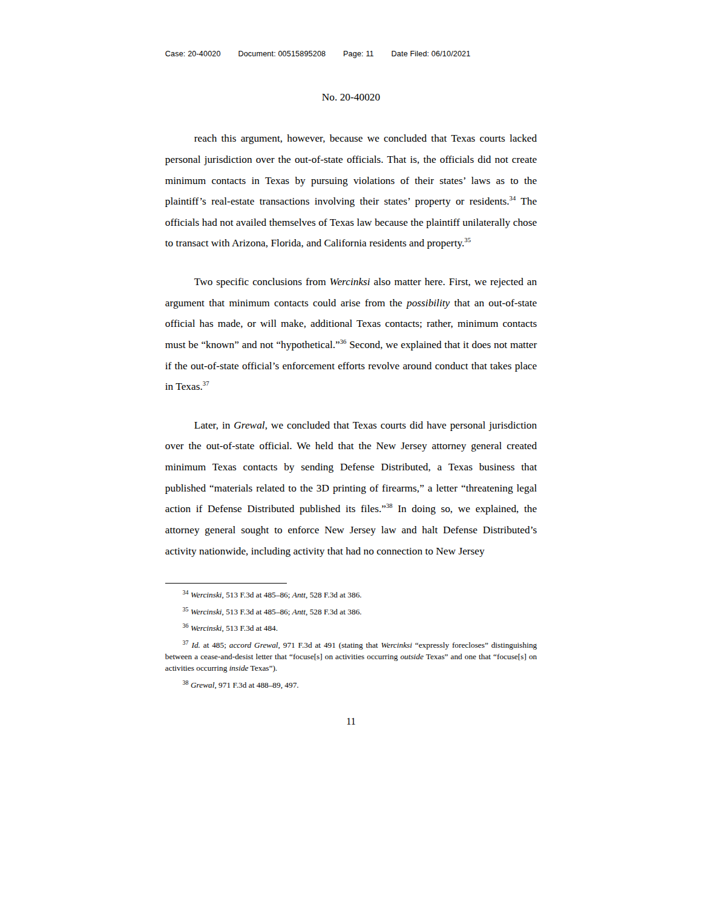Case: 20-40020 Document: 00515895208 Page: 11 Date Filed: 06/10/2021
No. 20-40020
reach this argument, however, because we concluded that Texas courts lacked personal jurisdiction over the out-of-state officials. That is, the officials did not create minimum contacts in Texas by pursuing violations of their states’ laws as to the plaintiff’s real-estate transactions involving their states’ property or residents.34 The officials had not availed themselves of Texas law because the plaintiff unilaterally chose to transact with Arizona, Florida, and California residents and property.35
Two specific conclusions from Wercinksi also matter here. First, we rejected an argument that minimum contacts could arise from the possibility that an out-of-state official has made, or will make, additional Texas contacts; rather, minimum contacts must be “known” and not “hypothetical.”36 Second, we explained that it does not matter if the out-of-state official’s enforcement efforts revolve around conduct that takes place in Texas.37
Later, in Grewal, we concluded that Texas courts did have personal jurisdiction over the out-of-state official. We held that the New Jersey attorney general created minimum Texas contacts by sending Defense Distributed, a Texas business that published “materials related to the 3D printing of firearms,” a letter “threatening legal action if Defense Distributed published its files.”38 In doing so, we explained, the attorney general sought to enforce New Jersey law and halt Defense Distributed’s activity nationwide, including activity that had no connection to New Jersey
34 Wercinski, 513 F.3d at 485–86; Antt, 528 F.3d at 386.
35 Wercinski, 513 F.3d at 485–86; Antt, 528 F.3d at 386.
36 Wercinski, 513 F.3d at 484.
37 Id. at 485; accord Grewal, 971 F.3d at 491 (stating that Wercinksi “expressly forecloses” distinguishing between a cease-and-desist letter that “focuse[s] on activities occurring outside Texas” and one that “focuse[s] on activities occurring inside Texas”).
38 Grewal, 971 F.3d at 488–89, 497.
11